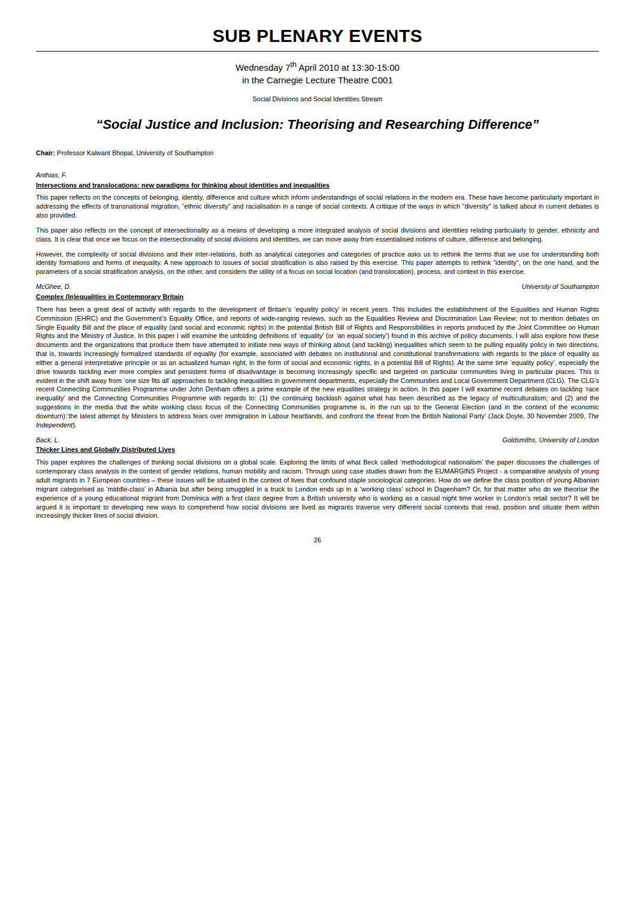SUB PLENARY EVENTS
Wednesday 7th April 2010 at 13:30-15:00
in the Carnegie Lecture Theatre C001
Social Divisions and Social Identities Stream
“Social Justice and Inclusion: Theorising and Researching Difference”
Chair: Professor Kalwant Bhopal, University of Southampton
Anthias, F.
Intersections and translocations: new paradigms for thinking about identities and inequalities
This paper reflects on the concepts of belonging, identity, difference and culture which inform understandings of social relations in the modern era. These have become particularly important in addressing the effects of transnational migration, “ethnic diversity” and racialisation in a range of social contexts. A critique of the ways in which “diversity” is talked about in current debates is also provided.
This paper also reflects on the concept of intersectionality as a means of developing a more integrated analysis of social divisions and identities relating particularly to gender, ethnicity and class. It is clear that once we focus on the intersectionality of social divisions and identities, we can move away from essentialised notions of culture, difference and belonging.
However, the complexity of social divisions and their inter-relations, both as analytical categories and categories of practice asks us to rethink the terms that we use for understanding both identity formations and forms of inequality. A new approach to issues of social stratification is also raised by this exercise. This paper attempts to rethink “identity”, on the one hand, and the parameters of a social stratification analysis, on the other, and considers the utility of a focus on social location (and translocation), process, and context in this exercise.
McGhee, D. University of Southampton
Complex (In)equalities in Contemporary Britain
There has been a great deal of activity with regards to the development of Britain’s ‘equality policy’ in recent years. This includes the establishment of the Equalities and Human Rights Commission (EHRC) and the Government’s Equality Office, and reports of wide-ranging reviews, such as the Equalities Review and Discrimination Law Review; not to mention debates on Single Equality Bill and the place of equality (and social and economic rights) in the potential British Bill of Rights and Responsibilities in reports produced by the Joint Committee on Human Rights and the Ministry of Justice. In this paper I will examine the unfolding definitions of ‘equality’ (or ‘an equal society’) found in this archive of policy documents. I will also explore how these documents and the organizations that produce them have attempted to initiate new ways of thinking about (and tackling) inequalities which seem to be pulling equality policy in two directions, that is, towards increasingly formalized standards of equality (for example, associated with debates on institutional and constitutional transformations with regards to the place of equality as either a general interpretative principle or as an actualized human right, in the form of social and economic rights, in a potential Bill of Rights). At the same time ‘equality policy’, especially the drive towards tackling ever more complex and persistent forms of disadvantage is becoming increasingly specific and targeted on particular communities living in particular places. This is evident in the shift away from ‘one size fits all’ approaches to tackling inequalities in government departments, especially the Communities and Local Government Department (CLG). The CLG’s recent Connecting Communities Programme under John Denham offers a prime example of the new equalities strategy in action. In this paper I will examine recent debates on tackling ‘race inequality’ and the Connecting Communities Programme with regards to: (1) the continuing backlash against what has been described as the legacy of multiculturalism; and (2) and the suggestions in the media that the white working class focus of the Connecting Communities programme is, in the run up to the General Election (and in the context of the economic downturn):‘the latest attempt by Ministers to address fears over immigration in Labour heartlands, and confront the threat from the British National Party’ (Jack Doyle, 30 November 2009, The Independent).
Back, L. Goldsmiths, University of London
Thicker Lines and Globally Distributed Lives
This paper explores the challenges of thinking social divisions on a global scale. Exploring the limits of what Beck called ‘methodological nationalism’ the paper discusses the challenges of contemporary class analysis in the context of gender relations, human mobility and racism. Through using case studies drawn from the EUMARGINS Project - a comparative analysis of young adult migrants in 7 European countries – these issues will be situated in the context of lives that confound staple sociological categories. How do we define the class position of young Albanian migrant categorised as ‘middle-class’ in Albania but after being smuggled in a truck to London ends up in a ‘working class’ school in Dagenham? Or, for that matter who do we theorise the experience of a young educational migrant from Dominica with a first class degree from a British university who is working as a casual night time worker in London’s retail sector? It will be argued it is important to developing new ways to comprehend how social divisions are lived as migrants traverse very different social contexts that read, position and situate them within increasingly thicker lines of social division.
26